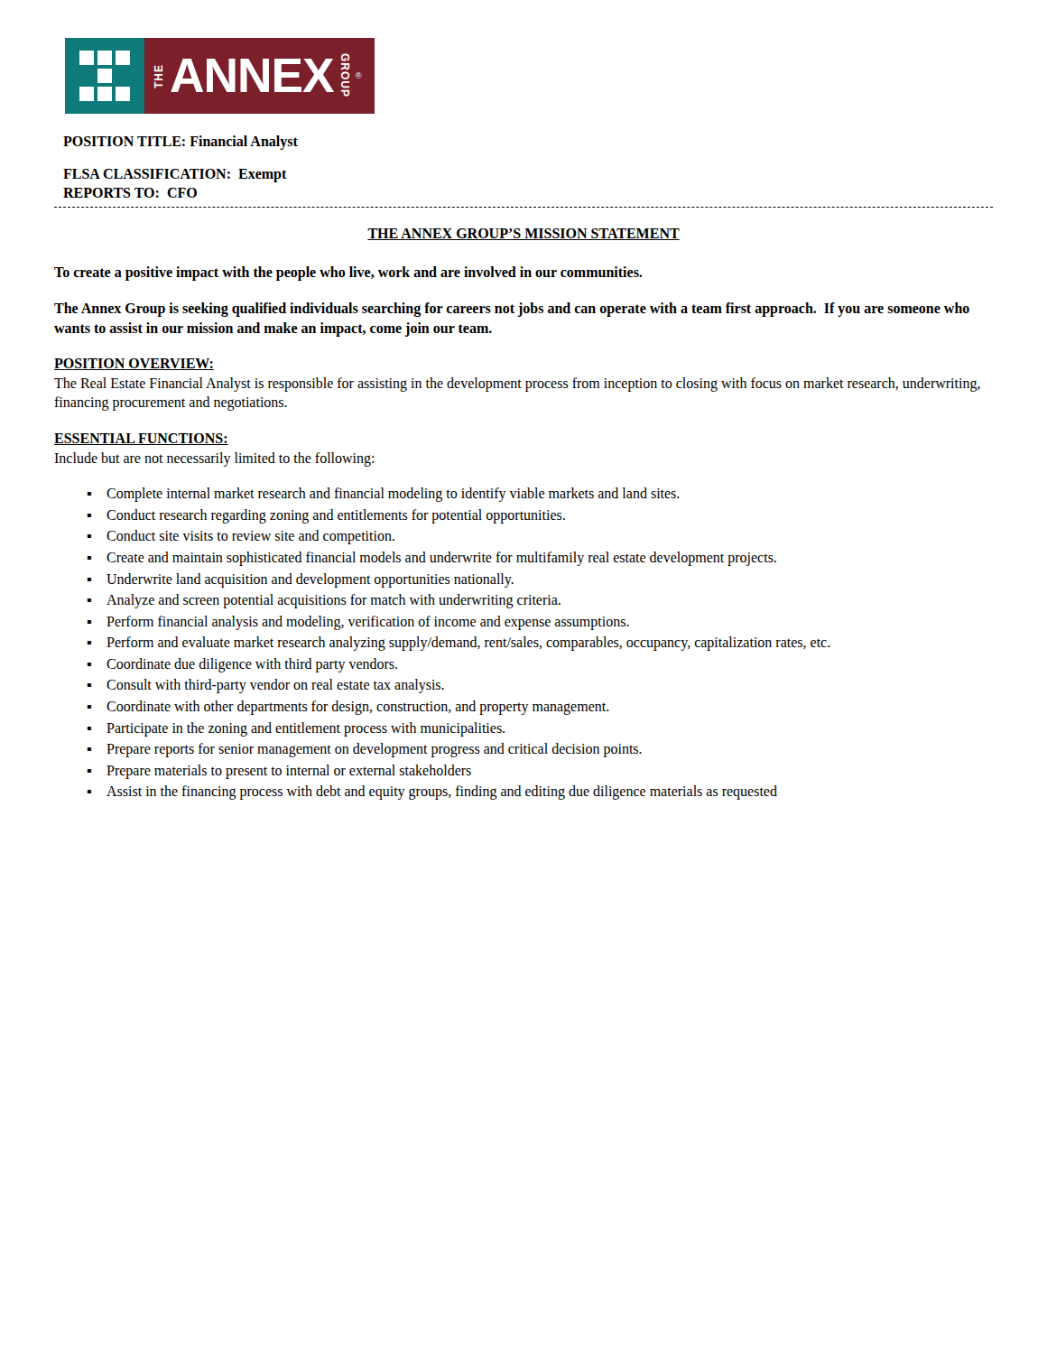THE ANNEX GROUP ®
POSITION TITLE: Financial Analyst
FLSA CLASSIFICATION: Exempt
REPORTS TO: CFO
THE ANNEX GROUP’S MISSION STATEMENT
To create a positive impact with the people who live, work and are involved in our communities.
The Annex Group is seeking qualified individuals searching for careers not jobs and can operate with a team first approach. If you are someone who wants to assist in our mission and make an impact, come join our team.
POSITION OVERVIEW:
The Real Estate Financial Analyst is responsible for assisting in the development process from inception to closing with focus on market research, underwriting, financing procurement and negotiations.
ESSENTIAL FUNCTIONS:
Include but are not necessarily limited to the following:
Complete internal market research and financial modeling to identify viable markets and land sites.
Conduct research regarding zoning and entitlements for potential opportunities.
Conduct site visits to review site and competition.
Create and maintain sophisticated financial models and underwrite for multifamily real estate development projects.
Underwrite land acquisition and development opportunities nationally.
Analyze and screen potential acquisitions for match with underwriting criteria.
Perform financial analysis and modeling, verification of income and expense assumptions.
Perform and evaluate market research analyzing supply/demand, rent/sales, comparables, occupancy, capitalization rates, etc.
Coordinate due diligence with third party vendors.
Consult with third-party vendor on real estate tax analysis.
Coordinate with other departments for design, construction, and property management.
Participate in the zoning and entitlement process with municipalities.
Prepare reports for senior management on development progress and critical decision points.
Prepare materials to present to internal or external stakeholders
Assist in the financing process with debt and equity groups, finding and editing due diligence materials as requested